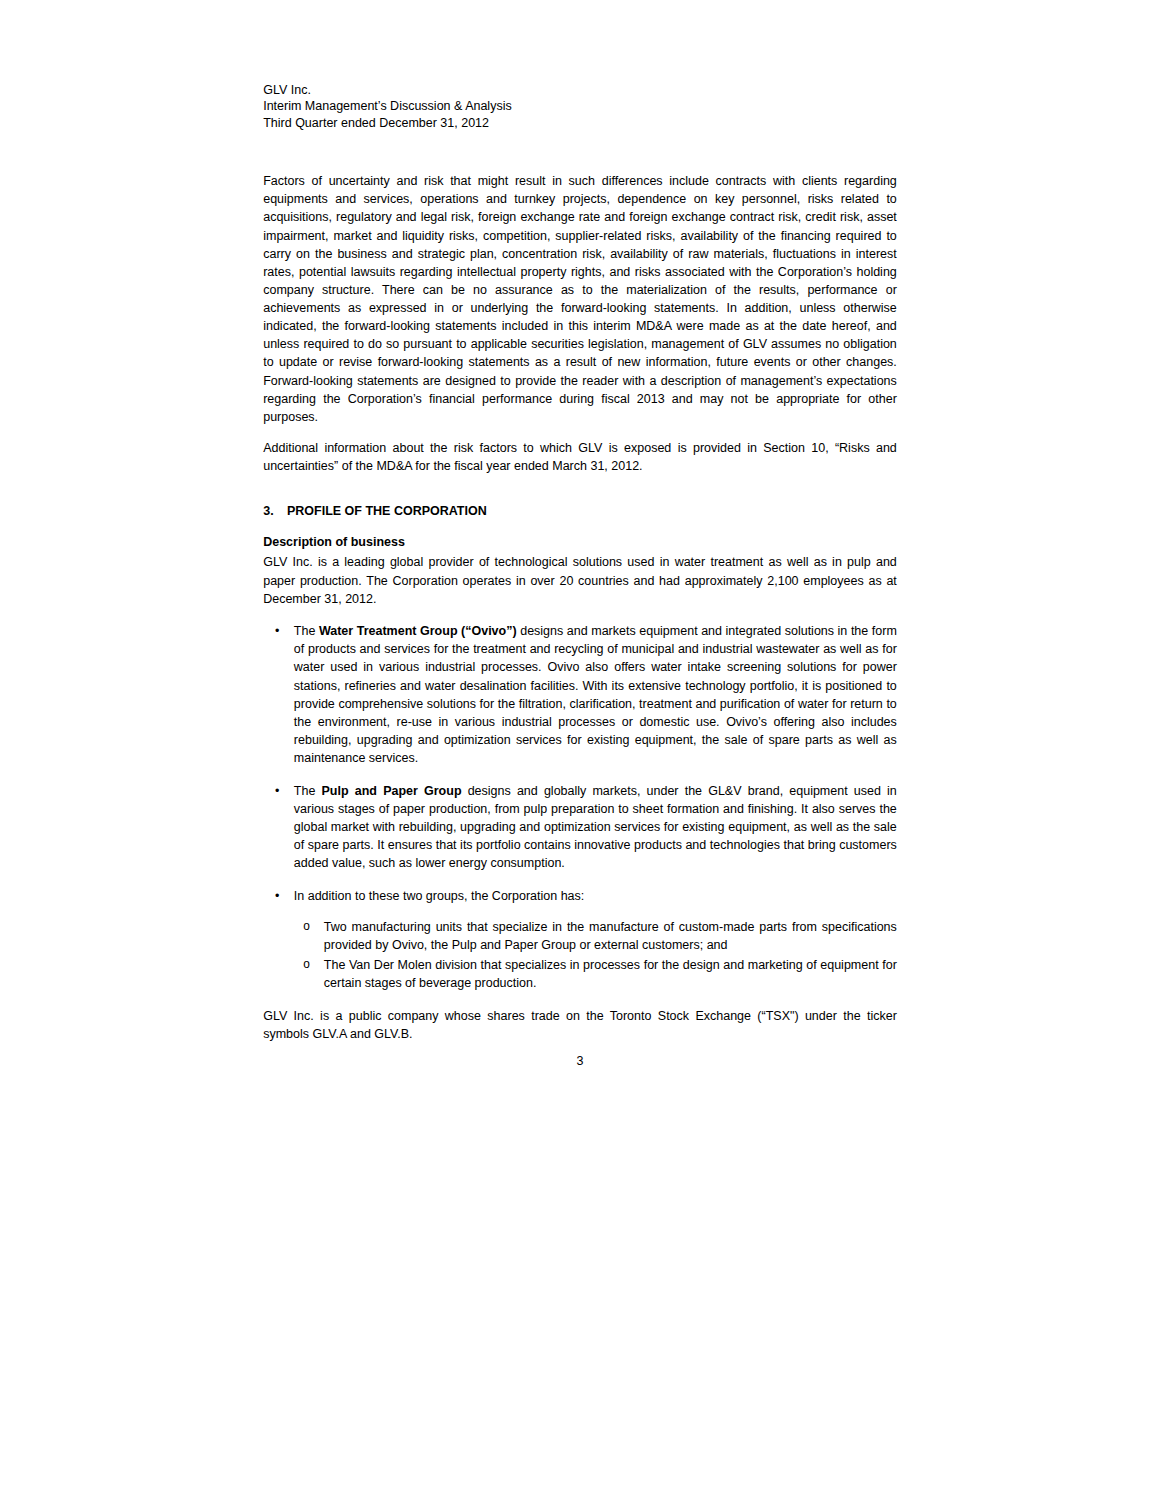GLV Inc.
Interim Management’s Discussion & Analysis
Third Quarter ended December 31, 2012
Factors of uncertainty and risk that might result in such differences include contracts with clients regarding equipments and services, operations and turnkey projects, dependence on key personnel, risks related to acquisitions, regulatory and legal risk, foreign exchange rate and foreign exchange contract risk, credit risk, asset impairment, market and liquidity risks, competition, supplier-related risks, availability of the financing required to carry on the business and strategic plan, concentration risk, availability of raw materials, fluctuations in interest rates, potential lawsuits regarding intellectual property rights, and risks associated with the Corporation’s holding company structure. There can be no assurance as to the materialization of the results, performance or achievements as expressed in or underlying the forward-looking statements. In addition, unless otherwise indicated, the forward-looking statements included in this interim MD&A were made as at the date hereof, and unless required to do so pursuant to applicable securities legislation, management of GLV assumes no obligation to update or revise forward-looking statements as a result of new information, future events or other changes. Forward-looking statements are designed to provide the reader with a description of management’s expectations regarding the Corporation’s financial performance during fiscal 2013 and may not be appropriate for other purposes.
Additional information about the risk factors to which GLV is exposed is provided in Section 10, “Risks and uncertainties” of the MD&A for the fiscal year ended March 31, 2012.
3. PROFILE OF THE CORPORATION
Description of business
GLV Inc. is a leading global provider of technological solutions used in water treatment as well as in pulp and paper production. The Corporation operates in over 20 countries and had approximately 2,100 employees as at December 31, 2012.
The Water Treatment Group (“Ovivo”) designs and markets equipment and integrated solutions in the form of products and services for the treatment and recycling of municipal and industrial wastewater as well as for water used in various industrial processes. Ovivo also offers water intake screening solutions for power stations, refineries and water desalination facilities. With its extensive technology portfolio, it is positioned to provide comprehensive solutions for the filtration, clarification, treatment and purification of water for return to the environment, re-use in various industrial processes or domestic use. Ovivo’s offering also includes rebuilding, upgrading and optimization services for existing equipment, the sale of spare parts as well as maintenance services.
The Pulp and Paper Group designs and globally markets, under the GL&V brand, equipment used in various stages of paper production, from pulp preparation to sheet formation and finishing. It also serves the global market with rebuilding, upgrading and optimization services for existing equipment, as well as the sale of spare parts. It ensures that its portfolio contains innovative products and technologies that bring customers added value, such as lower energy consumption.
In addition to these two groups, the Corporation has:
Two manufacturing units that specialize in the manufacture of custom-made parts from specifications provided by Ovivo, the Pulp and Paper Group or external customers; and
The Van Der Molen division that specializes in processes for the design and marketing of equipment for certain stages of beverage production.
GLV Inc. is a public company whose shares trade on the Toronto Stock Exchange (“TSX") under the ticker symbols GLV.A and GLV.B.
3